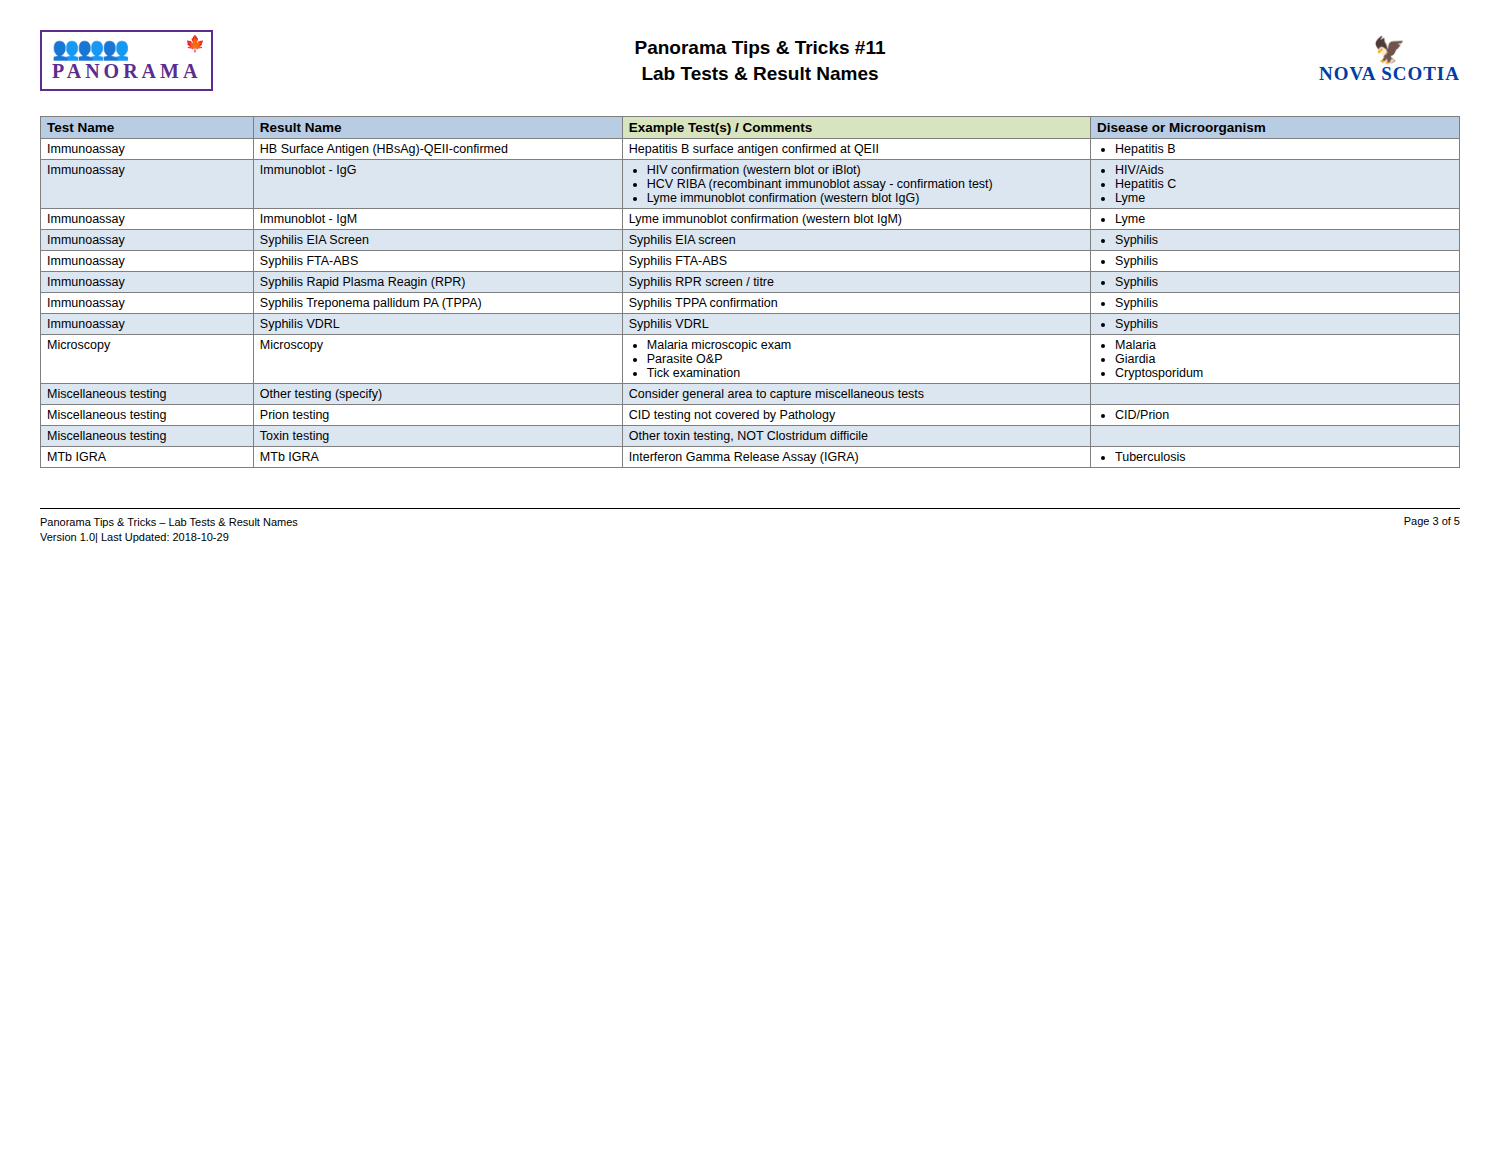🍁
👥👥👥
PANORAMA
Panorama Tips & Tricks #11
Lab Tests & Result Names
🦅
NOVA SCOTIA
| Test Name | Result Name | Example Test(s) / Comments | Disease or Microorganism |
| --- | --- | --- | --- |
| Immunoassay | HB Surface Antigen (HBsAg)-QEII-confirmed | Hepatitis B surface antigen confirmed at QEII | Hepatitis B |
| Immunoassay | Immunoblot - IgG | HIV confirmation (western blot or iBlot) HCV RIBA (recombinant immunoblot assay - confirmation test) Lyme immunoblot confirmation (western blot IgG) | HIV/Aids Hepatitis C Lyme |
| Immunoassay | Immunoblot - IgM | Lyme immunoblot confirmation (western blot IgM) | Lyme |
| Immunoassay | Syphilis EIA Screen | Syphilis EIA screen | Syphilis |
| Immunoassay | Syphilis FTA-ABS | Syphilis FTA-ABS | Syphilis |
| Immunoassay | Syphilis Rapid Plasma Reagin (RPR) | Syphilis RPR screen / titre | Syphilis |
| Immunoassay | Syphilis Treponema pallidum PA (TPPA) | Syphilis TPPA confirmation | Syphilis |
| Immunoassay | Syphilis VDRL | Syphilis VDRL | Syphilis |
| Microscopy | Microscopy | Malaria microscopic exam Parasite O&P Tick examination | Malaria Giardia Cryptosporidum |
| Miscellaneous testing | Other testing (specify) | Consider general area to capture miscellaneous tests | |
| Miscellaneous testing | Prion testing | CID testing not covered by Pathology | CID/Prion |
| Miscellaneous testing | Toxin testing | Other toxin testing, NOT Clostridum difficile | |
| MTb IGRA | MTb IGRA | Interferon Gamma Release Assay (IGRA) | Tuberculosis |
Panorama Tips & Tricks – Lab Tests & Result Names
Version 1.0| Last Updated: 2018-10-29
Page 3 of 5